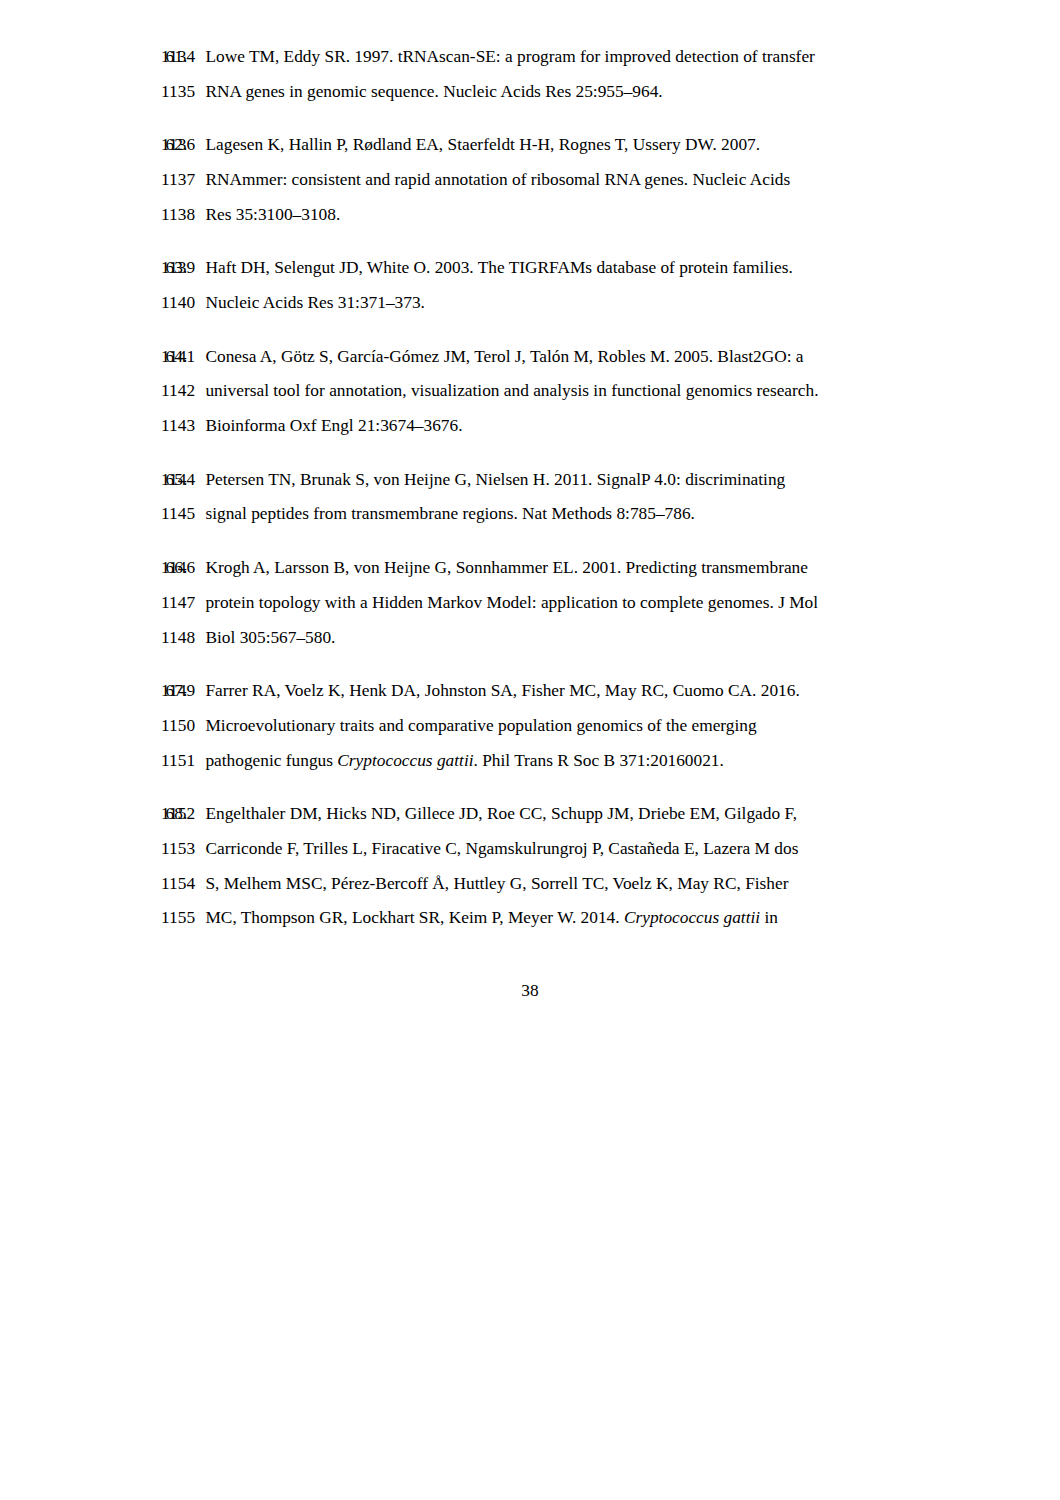1134 Lowe TM, Eddy SR. 1997. tRNAscan-SE: a program for improved detection of transfer
1135 RNA genes in genomic sequence. Nucleic Acids Res 25:955–964.
1136 Lagesen K, Hallin P, Rødland EA, Staerfeldt H-H, Rognes T, Ussery DW. 2007.
1137 RNAmmer: consistent and rapid annotation of ribosomal RNA genes. Nucleic Acids
1138 Res 35:3100–3108.
1139 Haft DH, Selengut JD, White O. 2003. The TIGRFAMs database of protein families.
1140 Nucleic Acids Res 31:371–373.
1141 Conesa A, Götz S, García-Gómez JM, Terol J, Talón M, Robles M. 2005. Blast2GO: a
1142universal tool for annotation, visualization and analysis in functional genomics research.
1143 Bioinforma Oxf Engl 21:3674–3676.
1144 Petersen TN, Brunak S, von Heijne G, Nielsen H. 2011. SignalP 4.0: discriminating
1145signal peptides from transmembrane regions. Nat Methods 8:785–786.
1146 Krogh A, Larsson B, von Heijne G, Sonnhammer EL. 2001. Predicting transmembrane
1147protein topology with a Hidden Markov Model: application to complete genomes. J Mol
1148 Biol 305:567–580.
1149 Farrer RA, Voelz K, Henk DA, Johnston SA, Fisher MC, May RC, Cuomo CA. 2016.
1150 Microevolutionary traits and comparative population genomics of the emerging
1151pathogenic fungus Cryptococcus gattii. Phil Trans R Soc B 371:20160021.
1152 Engelthaler DM, Hicks ND, Gillece JD, Roe CC, Schupp JM, Driebe EM, Gilgado F,
1153 Carriconde F, Trilles L, Firacative C, Ngamskulrungroj P, Castañeda E, Lazera M dos
1154 S, Melhem MSC, Pérez-Bercoff Å, Huttley G, Sorrell TC, Voelz K, May RC, Fisher
1155 MC, Thompson GR, Lockhart SR, Keim P, Meyer W. 2014. Cryptococcus gattii in
38